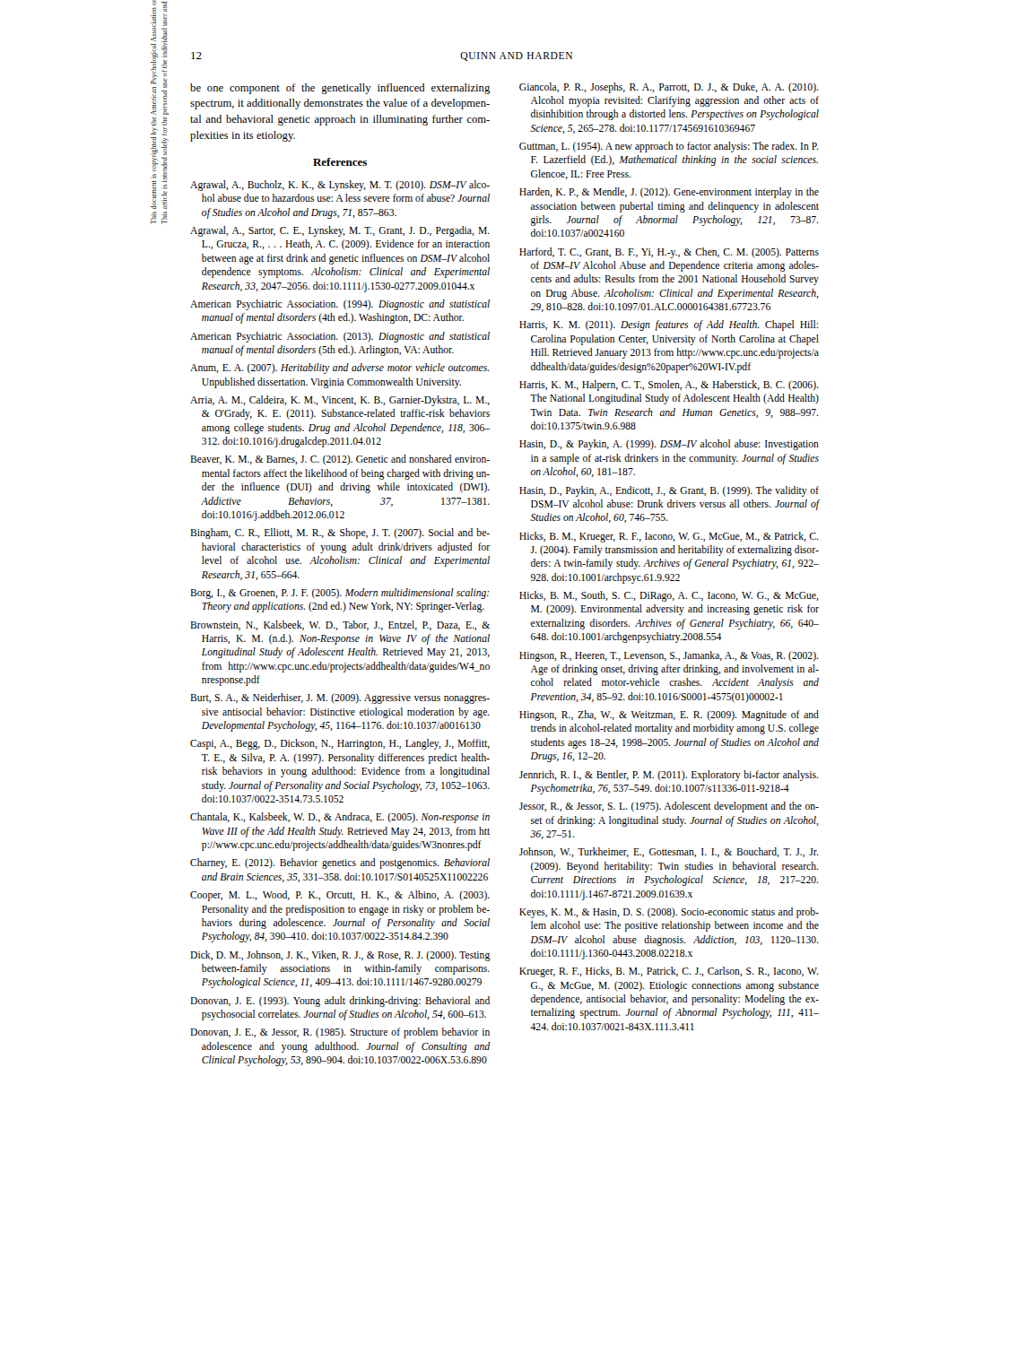This document is copyrighted by the American Psychological Association or one of its allied publishers. This article is intended solely for the personal use of the individual user and is not to be disseminated broadly.
12
Quinn and Harden
be one component of the genetically influenced externalizing spectrum, it additionally demonstrates the value of a developmental and behavioral genetic approach in illuminating further complexities in its etiology.
References
Agrawal, A., Bucholz, K. K., & Lynskey, M. T. (2010). DSM–IV alcohol abuse due to hazardous use: A less severe form of abuse? Journal of Studies on Alcohol and Drugs, 71, 857–863.
Agrawal, A., Sartor, C. E., Lynskey, M. T., Grant, J. D., Pergadia, M. L., Grucza, R., . . . Heath, A. C. (2009). Evidence for an interaction between age at first drink and genetic influences on DSM–IV alcohol dependence symptoms. Alcoholism: Clinical and Experimental Research, 33, 2047–2056. doi:10.1111/j.1530-0277.2009.01044.x
American Psychiatric Association. (1994). Diagnostic and statistical manual of mental disorders (4th ed.). Washington, DC: Author.
American Psychiatric Association. (2013). Diagnostic and statistical manual of mental disorders (5th ed.). Arlington, VA: Author.
Anum, E. A. (2007). Heritability and adverse motor vehicle outcomes. Unpublished dissertation. Virginia Commonwealth University.
Arria, A. M., Caldeira, K. M., Vincent, K. B., Garnier-Dykstra, L. M., & O'Grady, K. E. (2011). Substance-related traffic-risk behaviors among college students. Drug and Alcohol Dependence, 118, 306–312. doi:10.1016/j.drugalcdep.2011.04.012
Beaver, K. M., & Barnes, J. C. (2012). Genetic and nonshared environmental factors affect the likelihood of being charged with driving under the influence (DUI) and driving while intoxicated (DWI). Addictive Behaviors, 37, 1377–1381. doi:10.1016/j.addbeh.2012.06.012
Bingham, C. R., Elliott, M. R., & Shope, J. T. (2007). Social and behavioral characteristics of young adult drink/drivers adjusted for level of alcohol use. Alcoholism: Clinical and Experimental Research, 31, 655–664.
Borg, I., & Groenen, P. J. F. (2005). Modern multidimensional scaling: Theory and applications. (2nd ed.) New York, NY: Springer-Verlag.
Brownstein, N., Kalsbeek, W. D., Tabor, J., Entzel, P., Daza, E., & Harris, K. M. (n.d.). Non-Response in Wave IV of the National Longitudinal Study of Adolescent Health. Retrieved May 21, 2013, from http://www.cpc.unc.edu/projects/addhealth/data/guides/W4_nonresponse.pdf
Burt, S. A., & Neiderhiser, J. M. (2009). Aggressive versus nonaggressive antisocial behavior: Distinctive etiological moderation by age. Developmental Psychology, 45, 1164–1176. doi:10.1037/a0016130
Caspi, A., Begg, D., Dickson, N., Harrington, H., Langley, J., Moffitt, T. E., & Silva, P. A. (1997). Personality differences predict health-risk behaviors in young adulthood: Evidence from a longitudinal study. Journal of Personality and Social Psychology, 73, 1052–1063. doi:10.1037/0022-3514.73.5.1052
Chantala, K., Kalsbeek, W. D., & Andraca, E. (2005). Non-response in Wave III of the Add Health Study. Retrieved May 24, 2013, from http://www.cpc.unc.edu/projects/addhealth/data/guides/W3nonres.pdf
Charney, E. (2012). Behavior genetics and postgenomics. Behavioral and Brain Sciences, 35, 331–358. doi:10.1017/S0140525X11002226
Cooper, M. L., Wood, P. K., Orcutt, H. K., & Albino, A. (2003). Personality and the predisposition to engage in risky or problem behaviors during adolescence. Journal of Personality and Social Psychology, 84, 390–410. doi:10.1037/0022-3514.84.2.390
Dick, D. M., Johnson, J. K., Viken, R. J., & Rose, R. J. (2000). Testing between-family associations in within-family comparisons. Psychological Science, 11, 409–413. doi:10.1111/1467-9280.00279
Donovan, J. E. (1993). Young adult drinking-driving: Behavioral and psychosocial correlates. Journal of Studies on Alcohol, 54, 600–613.
Donovan, J. E., & Jessor, R. (1985). Structure of problem behavior in adolescence and young adulthood. Journal of Consulting and Clinical Psychology, 53, 890–904. doi:10.1037/0022-006X.53.6.890
Giancola, P. R., Josephs, R. A., Parrott, D. J., & Duke, A. A. (2010). Alcohol myopia revisited: Clarifying aggression and other acts of disinhibition through a distorted lens. Perspectives on Psychological Science, 5, 265–278. doi:10.1177/1745691610369467
Guttman, L. (1954). A new approach to factor analysis: The radex. In P. F. Lazerfield (Ed.), Mathematical thinking in the social sciences. Glencoe, IL: Free Press.
Harden, K. P., & Mendle, J. (2012). Gene-environment interplay in the association between pubertal timing and delinquency in adolescent girls. Journal of Abnormal Psychology, 121, 73–87. doi:10.1037/a0024160
Harford, T. C., Grant, B. F., Yi, H.-y., & Chen, C. M. (2005). Patterns of DSM–IV Alcohol Abuse and Dependence criteria among adolescents and adults: Results from the 2001 National Household Survey on Drug Abuse. Alcoholism: Clinical and Experimental Research, 29, 810–828. doi:10.1097/01.ALC.0000164381.67723.76
Harris, K. M. (2011). Design features of Add Health. Chapel Hill: Carolina Population Center, University of North Carolina at Chapel Hill. Retrieved January 2013 from http://www.cpc.unc.edu/projects/addhealth/data/guides/design%20paper%20WI-IV.pdf
Harris, K. M., Halpern, C. T., Smolen, A., & Haberstick, B. C. (2006). The National Longitudinal Study of Adolescent Health (Add Health) Twin Data. Twin Research and Human Genetics, 9, 988–997. doi:10.1375/twin.9.6.988
Hasin, D., & Paykin, A. (1999). DSM–IV alcohol abuse: Investigation in a sample of at-risk drinkers in the community. Journal of Studies on Alcohol, 60, 181–187.
Hasin, D., Paykin, A., Endicott, J., & Grant, B. (1999). The validity of DSM–IV alcohol abuse: Drunk drivers versus all others. Journal of Studies on Alcohol, 60, 746–755.
Hicks, B. M., Krueger, R. F., Iacono, W. G., McGue, M., & Patrick, C. J. (2004). Family transmission and heritability of externalizing disorders: A twin-family study. Archives of General Psychiatry, 61, 922–928. doi:10.1001/archpsyc.61.9.922
Hicks, B. M., South, S. C., DiRago, A. C., Iacono, W. G., & McGue, M. (2009). Environmental adversity and increasing genetic risk for externalizing disorders. Archives of General Psychiatry, 66, 640–648. doi:10.1001/archgenpsychiatry.2008.554
Hingson, R., Heeren, T., Levenson, S., Jamanka, A., & Voas, R. (2002). Age of drinking onset, driving after drinking, and involvement in alcohol related motor-vehicle crashes. Accident Analysis and Prevention, 34, 85–92. doi:10.1016/S0001-4575(01)00002-1
Hingson, R., Zha, W., & Weitzman, E. R. (2009). Magnitude of and trends in alcohol-related mortality and morbidity among U.S. college students ages 18–24, 1998–2005. Journal of Studies on Alcohol and Drugs, 16, 12–20.
Jennrich, R. I., & Bentler, P. M. (2011). Exploratory bi-factor analysis. Psychometrika, 76, 537–549. doi:10.1007/s11336-011-9218-4
Jessor, R., & Jessor, S. L. (1975). Adolescent development and the onset of drinking: A longitudinal study. Journal of Studies on Alcohol, 36, 27–51.
Johnson, W., Turkheimer, E., Gottesman, I. I., & Bouchard, T. J., Jr. (2009). Beyond heritability: Twin studies in behavioral research. Current Directions in Psychological Science, 18, 217–220. doi:10.1111/j.1467-8721.2009.01639.x
Keyes, K. M., & Hasin, D. S. (2008). Socio-economic status and problem alcohol use: The positive relationship between income and the DSM–IV alcohol abuse diagnosis. Addiction, 103, 1120–1130. doi:10.1111/j.1360-0443.2008.02218.x
Krueger, R. F., Hicks, B. M., Patrick, C. J., Carlson, S. R., Iacono, W. G., & McGue, M. (2002). Etiologic connections among substance dependence, antisocial behavior, and personality: Modeling the externalizing spectrum. Journal of Abnormal Psychology, 111, 411–424. doi:10.1037/0021-843X.111.3.411